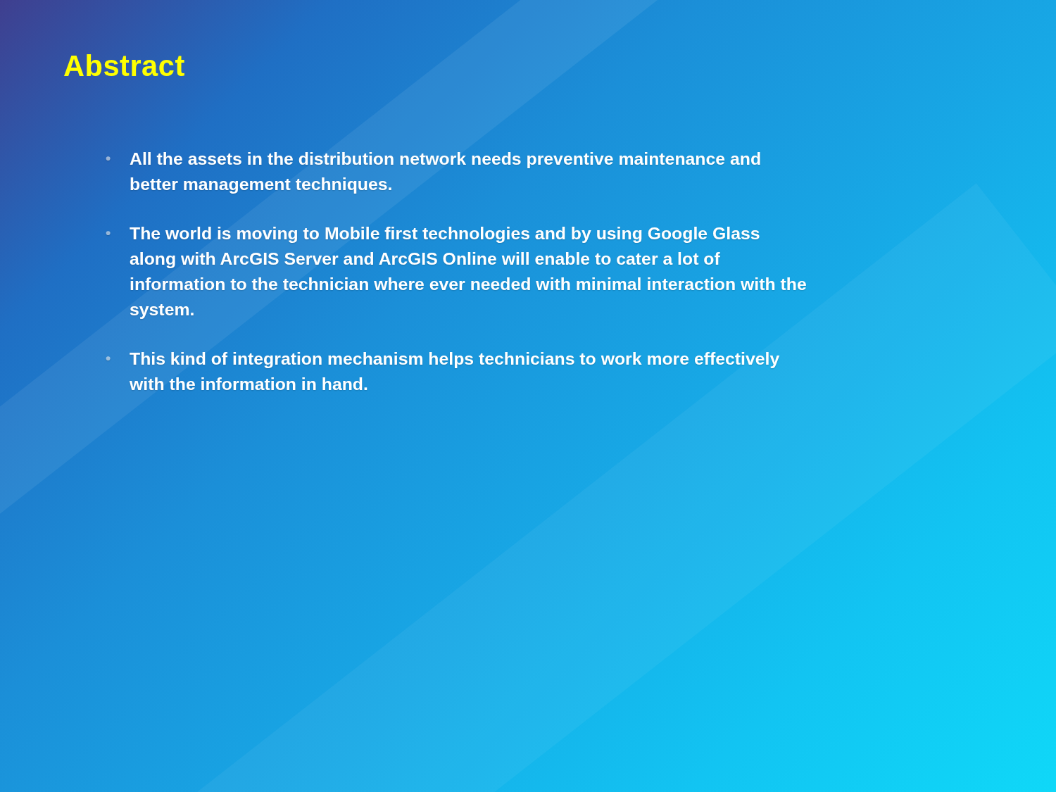Abstract
All the assets in the distribution network needs preventive maintenance and better management techniques.
The world is moving to Mobile first technologies and by using Google Glass along with ArcGIS Server and ArcGIS Online will enable to cater a lot of information to the technician where ever needed with minimal interaction with the system.
This kind of integration mechanism helps technicians to work more effectively with the information in hand.